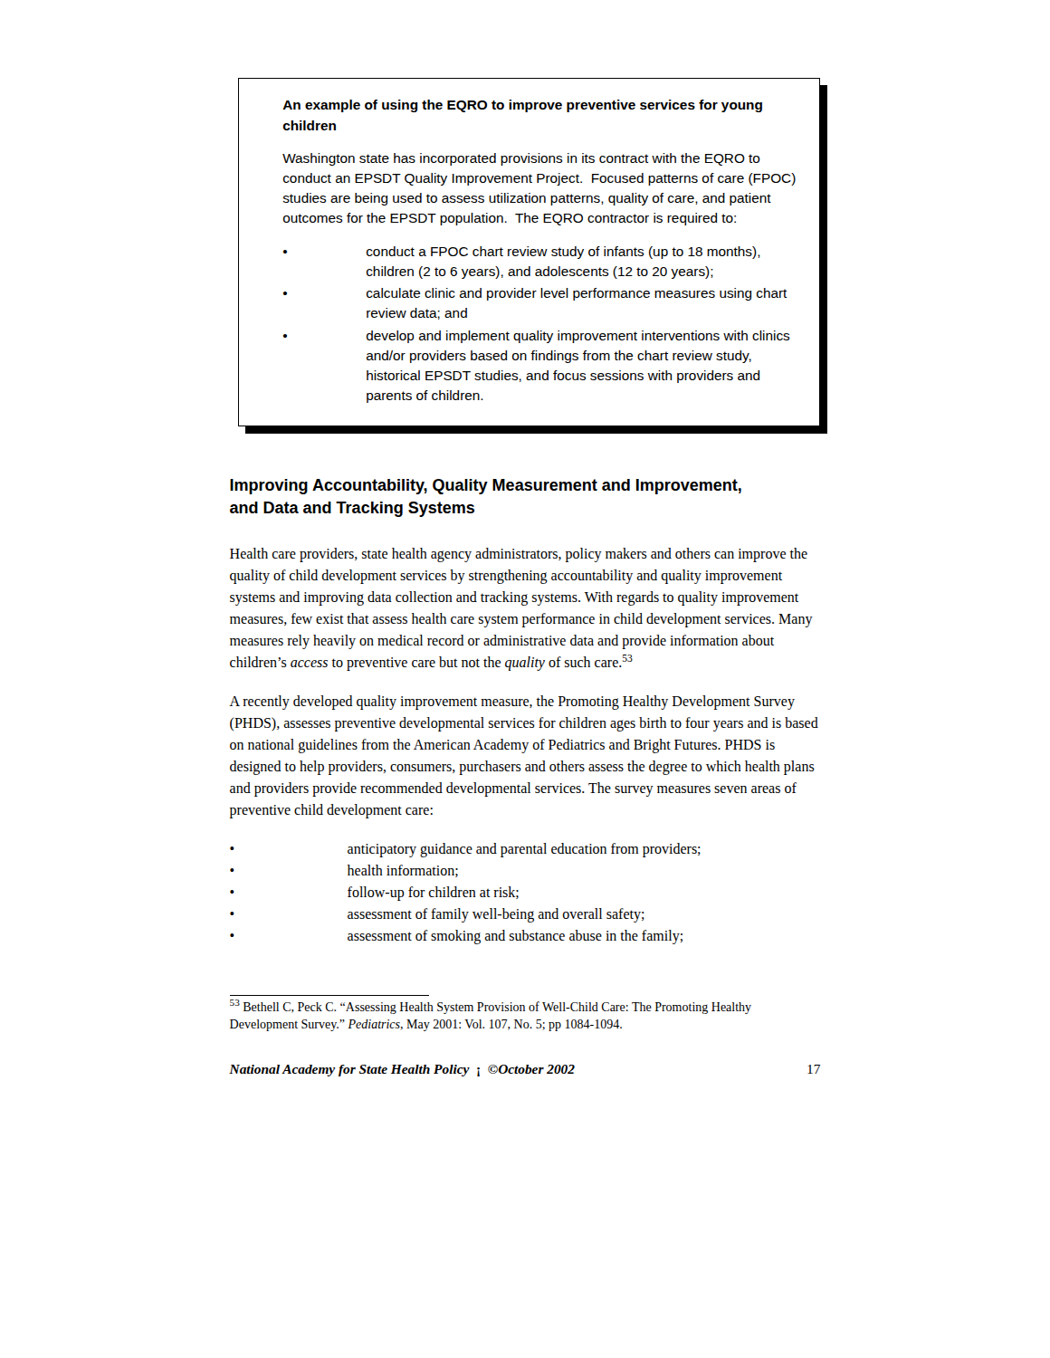An example of using the EQRO to improve preventive services for young children
Washington state has incorporated provisions in its contract with the EQRO to conduct an EPSDT Quality Improvement Project. Focused patterns of care (FPOC) studies are being used to assess utilization patterns, quality of care, and patient outcomes for the EPSDT population. The EQRO contractor is required to:
•conduct a FPOC chart review study of infants (up to 18 months), children (2 to 6 years), and adolescents (12 to 20 years);
•calculate clinic and provider level performance measures using chart review data; and
•develop and implement quality improvement interventions with clinics and/or providers based on findings from the chart review study, historical EPSDT studies, and focus sessions with providers and parents of children.
Improving Accountability, Quality Measurement and Improvement,
and Data and Tracking Systems
Health care providers, state health agency administrators, policy makers and others can improve the quality of child development services by strengthening accountability and quality improvement systems and improving data collection and tracking systems. With regards to quality improvement measures, few exist that assess health care system performance in child development services. Many measures rely heavily on medical record or administrative data and provide information about children’s access to preventive care but not the quality of such care.53
A recently developed quality improvement measure, the Promoting Healthy Development Survey (PHDS), assesses preventive developmental services for children ages birth to four years and is based on national guidelines from the American Academy of Pediatrics and Bright Futures. PHDS is designed to help providers, consumers, purchasers and others assess the degree to which health plans and providers provide recommended developmental services. The survey measures seven areas of preventive child development care:
•anticipatory guidance and parental education from providers;
•health information;
•follow-up for children at risk;
•assessment of family well-being and overall safety;
•assessment of smoking and substance abuse in the family;
53 Bethell C, Peck C. “Assessing Health System Provision of Well-Child Care: The Promoting Healthy Development Survey.” Pediatrics, May 2001: Vol. 107, No. 5; pp 1084-1094.
National Academy for State Health Policy ¡ ©October 2002 17